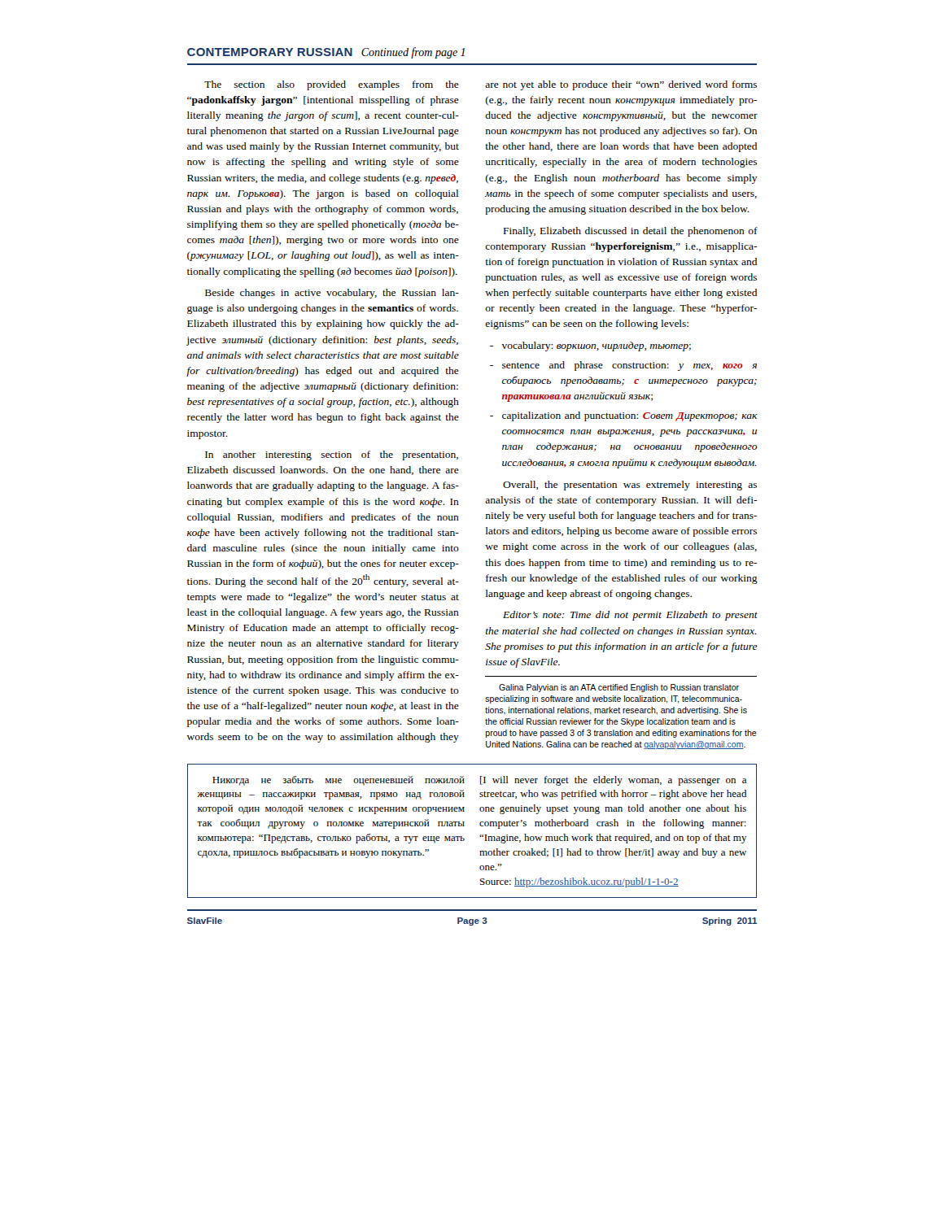CONTEMPORARY RUSSIAN Continued from page 1
The section also provided examples from the “padonkaffsky jargon” [intentional misspelling of phrase literally meaning the jargon of scum], a recent counter-cultural phenomenon that started on a Russian LiveJournal page and was used mainly by the Russian Internet community, but now is affecting the spelling and writing style of some Russian writers, the media, and college students (e.g. превед, парк им. Горькова). The jargon is based on colloquial Russian and plays with the orthography of common words, simplifying them so they are spelled phonetically (тогда becomes тада [then]), merging two or more words into one (ржунимагу [LOL, or laughing out loud]), as well as intentionally complicating the spelling (яд becomes йад [poison]).
Beside changes in active vocabulary, the Russian language is also undergoing changes in the semantics of words. Elizabeth illustrated this by explaining how quickly the adjective элитный (dictionary definition: best plants, seeds, and animals with select characteristics that are most suitable for cultivation/breeding) has edged out and acquired the meaning of the adjective элитарный (dictionary definition: best representatives of a social group, faction, etc.), although recently the latter word has begun to fight back against the impostor.
In another interesting section of the presentation, Elizabeth discussed loanwords. On the one hand, there are loanwords that are gradually adapting to the language. A fascinating but complex example of this is the word кофе. In colloquial Russian, modifiers and predicates of the noun кофе have been actively following not the traditional standard masculine rules (since the noun initially came into Russian in the form of кофий), but the ones for neuter exceptions. During the second half of the 20th century, several attempts were made to “legalize” the word’s neuter status at least in the colloquial language. A few years ago, the Russian Ministry of Education made an attempt to officially recognize the neuter noun as an alternative standard for literary Russian, but, meeting opposition from the linguistic community, had to withdraw its ordinance and simply affirm the existence of the current spoken usage. This was conducive to the use of a “half-legalized” neuter noun кофе, at least in the popular media and the works of some authors. Some loanwords seem to be on the way to assimilation although they are not yet able to produce their “own” derived word forms (e.g., the fairly recent noun конструкция immediately produced the adjective конструктивный, but the newcomer noun конструкт has not produced any adjectives so far). On the other hand, there are loan words that have been adopted uncritically, especially in the area of modern technologies (e.g., the English noun motherboard has become simply мать in the speech of some computer specialists and users, producing the amusing situation described in the box below.
Finally, Elizabeth discussed in detail the phenomenon of contemporary Russian “hyperforeignism,” i.e., misapplication of foreign punctuation in violation of Russian syntax and punctuation rules, as well as excessive use of foreign words when perfectly suitable counterparts have either long existed or recently been created in the language. These “hyperforeignisms” can be seen on the following levels:
vocabulary: воркшоп, чирлидер, тьютер;
sentence and phrase construction: у тех, кого я собираюсь преподавать; с интересного ракурса; практиковала английский язык;
capitalization and punctuation: Совет Директоров; как соотносятся план выражения, речь рассказчика, и план содержания; на основании проведенного исследования, я смогла прийти к следующим выводам.
Overall, the presentation was extremely interesting as analysis of the state of contemporary Russian. It will definitely be very useful both for language teachers and for translators and editors, helping us become aware of possible errors we might come across in the work of our colleagues (alas, this does happen from time to time) and reminding us to refresh our knowledge of the established rules of our working language and keep abreast of ongoing changes.
Editor’s note: Time did not permit Elizabeth to present the material she had collected on changes in Russian syntax. She promises to put this information in an article for a future issue of SlavFile.
Galina Palyvian is an ATA certified English to Russian translator specializing in software and website localization, IT, telecommunications, international relations, market research, and advertising. She is the official Russian reviewer for the Skype localization team and is proud to have passed 3 of 3 translation and editing examinations for the United Nations. Galina can be reached at galyapalyvian@gmail.com.
Никогда не забыть мне оцепеневшей пожилой женщины – пассажирки трамвая, прямо над головой которой один молодой человек с искренним огорчением так сообщил другому о поломке материнской платы компьютера: “Представь, столько работы, а тут еще мать сдохла, пришлось выбрасывать и новую покупать.”
[I will never forget the elderly woman, a passenger on a streetcar, who was petrified with horror – right above her head one genuinely upset young man told another one about his computer’s motherboard crash in the following manner: “Imagine, how much work that required, and on top of that my mother croaked; [I] had to throw [her/it] away and buy a new one.”
Source: http://bezoshibok.ucoz.ru/publ/1-1-0-2
SlavFile
Page 3
Spring 2011